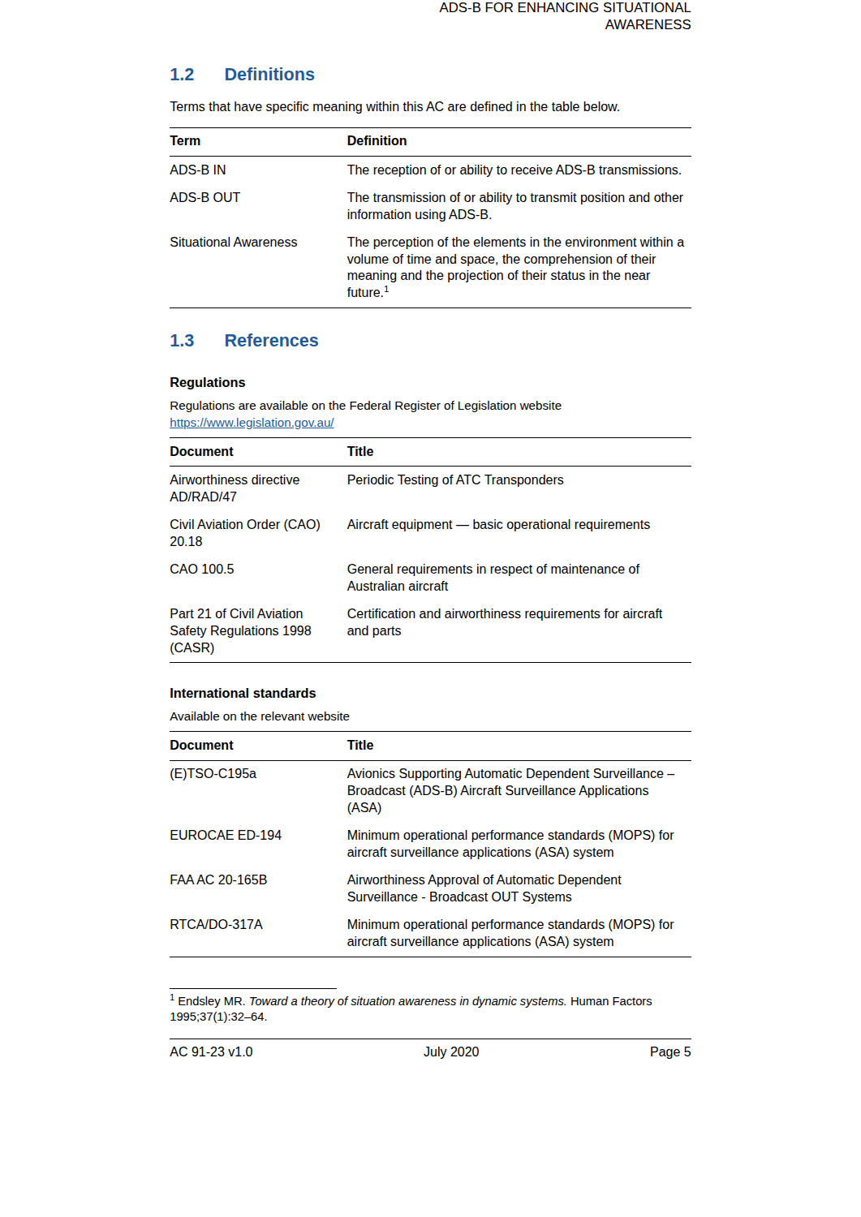ADS-B FOR ENHANCING SITUATIONAL
AWARENESS
1.2 Definitions
Terms that have specific meaning within this AC are defined in the table below.
| Term | Definition |
| --- | --- |
| ADS-B IN | The reception of or ability to receive ADS-B transmissions. |
| ADS-B OUT | The transmission of or ability to transmit position and other information using ADS-B. |
| Situational Awareness | The perception of the elements in the environment within a volume of time and space, the comprehension of their meaning and the projection of their status in the near future. 1 |
1.3 References
Regulations
Regulations are available on the Federal Register of Legislation website https://www.legislation.gov.au/
| Document | Title |
| --- | --- |
| Airworthiness directive AD/RAD/47 | Periodic Testing of ATC Transponders |
| Civil Aviation Order (CAO) 20.18 | Aircraft equipment — basic operational requirements |
| CAO 100.5 | General requirements in respect of maintenance of Australian aircraft |
| Part 21 of Civil Aviation Safety Regulations 1998 (CASR) | Certification and airworthiness requirements for aircraft and parts |
International standards
Available on the relevant website
| Document | Title |
| --- | --- |
| (E)TSO-C195a | Avionics Supporting Automatic Dependent Surveillance – Broadcast (ADS-B) Aircraft Surveillance Applications (ASA) |
| EUROCAE ED-194 | Minimum operational performance standards (MOPS) for aircraft surveillance applications (ASA) system |
| FAA AC 20-165B | Airworthiness Approval of Automatic Dependent Surveillance - Broadcast OUT Systems |
| RTCA/DO-317A | Minimum operational performance standards (MOPS) for aircraft surveillance applications (ASA) system |
1 Endsley MR. Toward a theory of situation awareness in dynamic systems. Human Factors 1995;37(1):32–64.
AC 91-23 v1.0 July 2020 Page 5